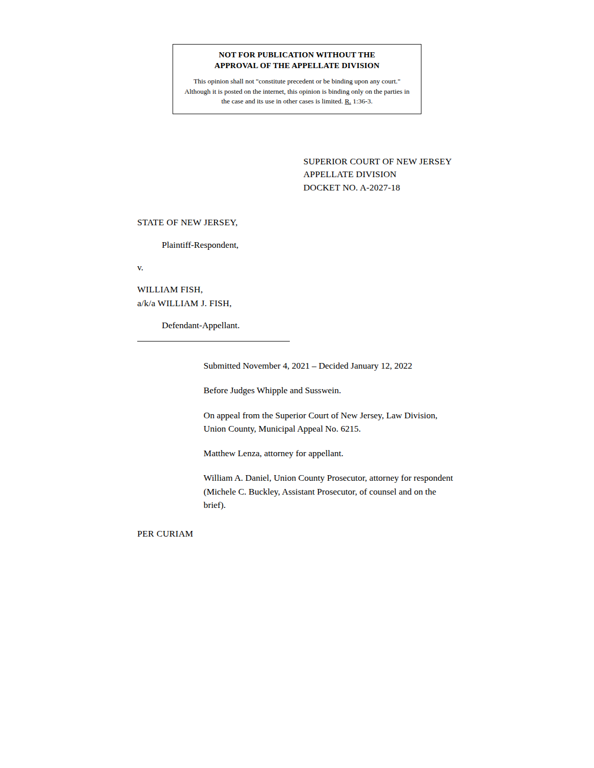NOT FOR PUBLICATION WITHOUT THE
APPROVAL OF THE APPELLATE DIVISION
This opinion shall not "constitute precedent or be binding upon any court." Although it is posted on the internet, this opinion is binding only on the parties in the case and its use in other cases is limited. R. 1:36-3.
SUPERIOR COURT OF NEW JERSEY
APPELLATE DIVISION
DOCKET NO. A-2027-18
STATE OF NEW JERSEY,
Plaintiff-Respondent,
v.
WILLIAM FISH,
a/k/a WILLIAM J. FISH,
Defendant-Appellant.
Submitted November 4, 2021 – Decided January 12, 2022
Before Judges Whipple and Susswein.
On appeal from the Superior Court of New Jersey, Law Division, Union County, Municipal Appeal No. 6215.
Matthew Lenza, attorney for appellant.
William A. Daniel, Union County Prosecutor, attorney for respondent (Michele C. Buckley, Assistant Prosecutor, of counsel and on the brief).
PER CURIAM